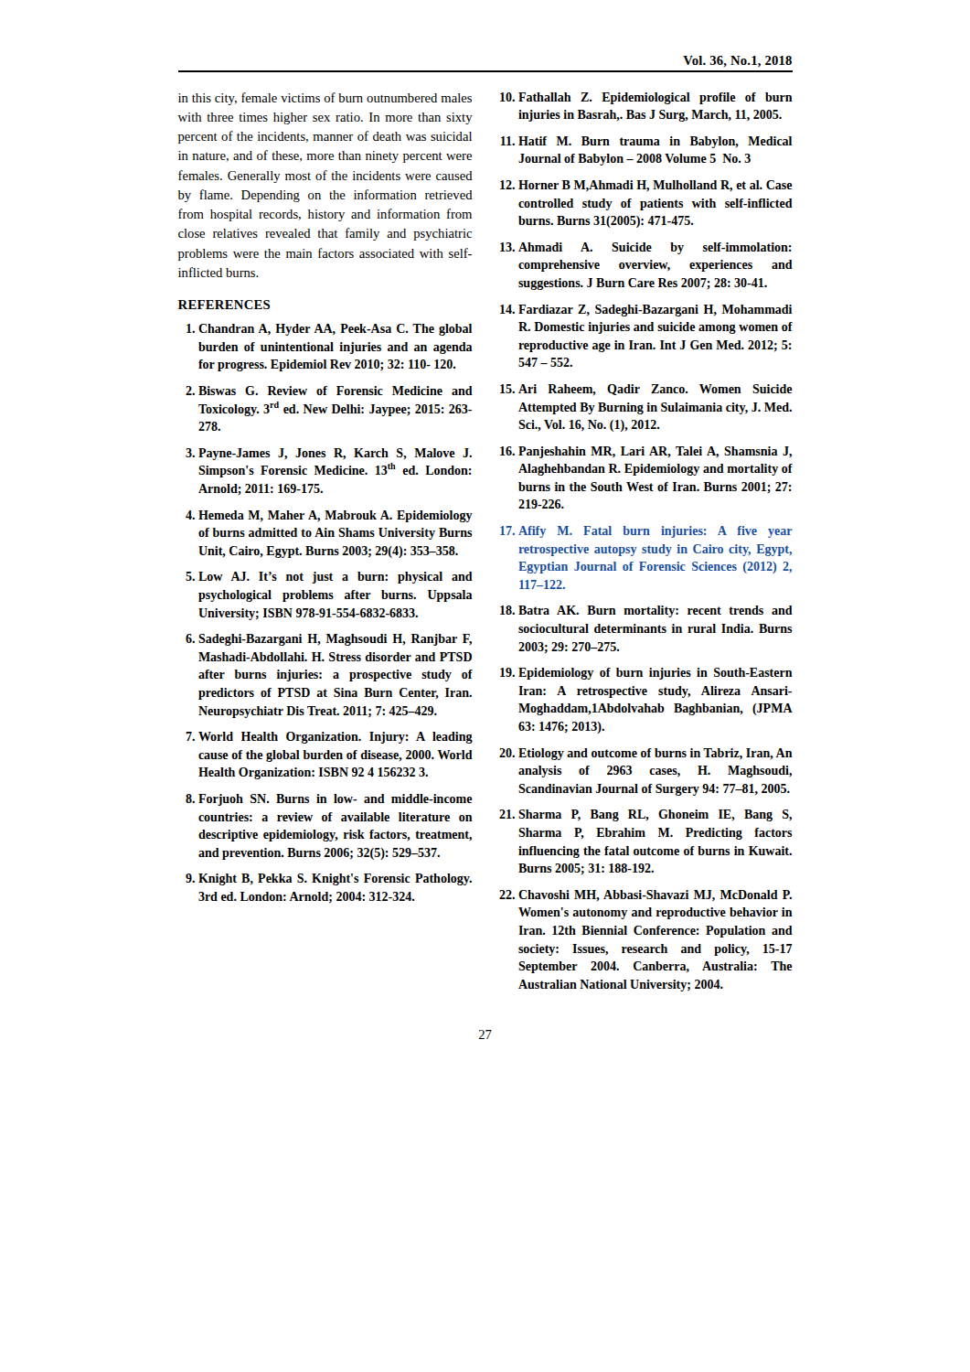Vol. 36, No.1, 2018
in this city, female victims of burn outnumbered males with three times higher sex ratio. In more than sixty percent of the incidents, manner of death was suicidal in nature, and of these, more than ninety percent were females. Generally most of the incidents were caused by flame. Depending on the information retrieved from hospital records, history and information from close relatives revealed that family and psychiatric problems were the main factors associated with self-inflicted burns.
REFERENCES
Chandran A, Hyder AA, Peek-Asa C. The global burden of unintentional injuries and an agenda for progress. Epidemiol Rev 2010; 32: 110- 120.
Biswas G. Review of Forensic Medicine and Toxicology. 3rd ed. New Delhi: Jaypee; 2015: 263- 278.
Payne-James J, Jones R, Karch S, Malove J. Simpson's Forensic Medicine. 13th ed. London: Arnold; 2011: 169-175.
Hemeda M, Maher A, Mabrouk A. Epidemiology of burns admitted to Ain Shams University Burns Unit, Cairo, Egypt. Burns 2003; 29(4): 353–358.
Low AJ. It’s not just a burn: physical and psychological problems after burns. Uppsala University; ISBN 978-91-554-6832-6833.
Sadeghi-Bazargani H, Maghsoudi H, Ranjbar F, Mashadi-Abdollahi. H. Stress disorder and PTSD after burns injuries: a prospective study of predictors of PTSD at Sina Burn Center, Iran. Neuropsychiatr Dis Treat. 2011; 7: 425–429.
World Health Organization. Injury: A leading cause of the global burden of disease, 2000. World Health Organization: ISBN 92 4 156232 3.
Forjuoh SN. Burns in low- and middle-income countries: a review of available literature on descriptive epidemiology, risk factors, treatment, and prevention. Burns 2006; 32(5): 529–537.
Knight B, Pekka S. Knight's Forensic Pathology. 3rd ed. London: Arnold; 2004: 312-324.
Fathallah Z. Epidemiological profile of burn injuries in Basrah,. Bas J Surg, March, 11, 2005.
Hatif M. Burn trauma in Babylon, Medical Journal of Babylon – 2008 Volume 5 No. 3
Horner B M,Ahmadi H, Mulholland R, et al. Case controlled study of patients with self-inflicted burns. Burns 31(2005): 471-475.
Ahmadi A. Suicide by self-immolation: comprehensive overview, experiences and suggestions. J Burn Care Res 2007; 28: 30-41.
Fardiazar Z, Sadeghi-Bazargani H, Mohammadi R. Domestic injuries and suicide among women of reproductive age in Iran. Int J Gen Med. 2012; 5: 547 – 552.
Ari Raheem, Qadir Zanco. Women Suicide Attempted By Burning in Sulaimania city, J. Med. Sci., Vol. 16, No. (1), 2012.
Panjeshahin MR, Lari AR, Talei A, Shamsnia J, Alaghehbandan R. Epidemiology and mortality of burns in the South West of Iran. Burns 2001; 27: 219-226.
Afify M. Fatal burn injuries: A five year retrospective autopsy study in Cairo city, Egypt, Egyptian Journal of Forensic Sciences (2012) 2, 117–122.
Batra AK. Burn mortality: recent trends and sociocultural determinants in rural India. Burns 2003; 29: 270–275.
Epidemiology of burn injuries in South-Eastern Iran: A retrospective study, Alireza Ansari-Moghaddam,1Abdolvahab Baghbanian, (JPMA 63: 1476; 2013).
Etiology and outcome of burns in Tabriz, Iran, An analysis of 2963 cases, H. Maghsoudi, Scandinavian Journal of Surgery 94: 77–81, 2005.
Sharma P, Bang RL, Ghoneim IE, Bang S, Sharma P, Ebrahim M. Predicting factors influencing the fatal outcome of burns in Kuwait. Burns 2005; 31: 188-192.
Chavoshi MH, Abbasi-Shavazi MJ, McDonald P. Women's autonomy and reproductive behavior in Iran. 12th Biennial Conference: Population and society: Issues, research and policy, 15-17 September 2004. Canberra, Australia: The Australian National University; 2004.
27